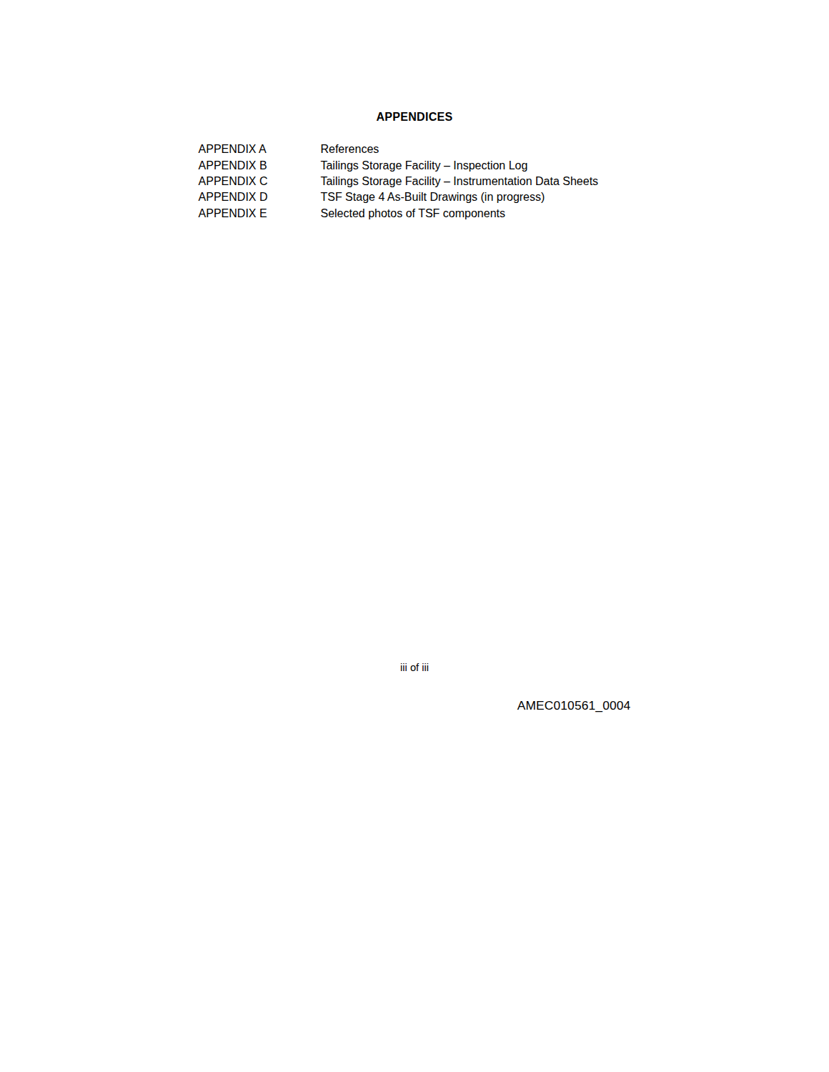APPENDICES
| APPENDIX A | References |
| APPENDIX B | Tailings Storage Facility – Inspection Log |
| APPENDIX C | Tailings Storage Facility – Instrumentation Data Sheets |
| APPENDIX D | TSF Stage 4 As-Built Drawings (in progress) |
| APPENDIX E | Selected photos of TSF components |
iii of iii
AMEC010561_0004